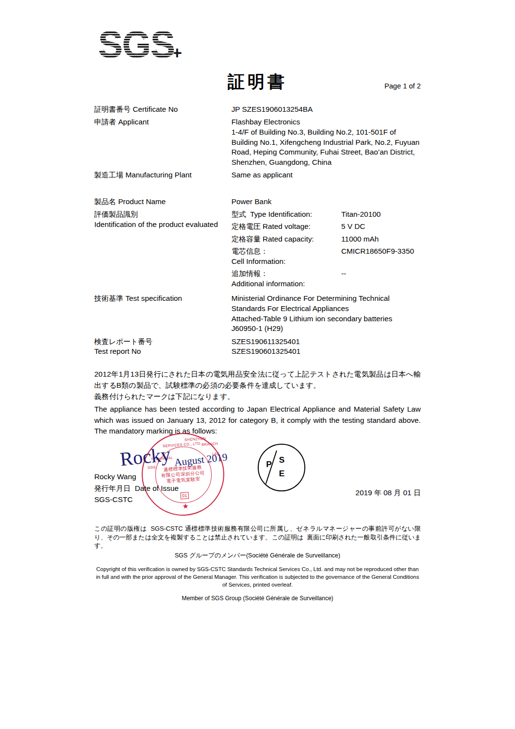SGS+
証明書 Page 1 of 2
| 証明書番号 Certificate No | JP SZES1906013254BA |
| 申請者 Applicant | Flashbay Electronics 1-4/F of Building No.3, Building No.2, 101-501F of Building No.1, Xifengcheng Industrial Park, No.2, Fuyuan Road, Heping Community, Fuhai Street, Bao’an District, Shenzhen, Guangdong, China |
| 製造工場 Manufacturing Plant | Same as applicant |
| 製品名 Product Name | Power Bank |
| 評価製品識別 Identification of the product evaluated | / 型式 Type Identification: / Titan-20100 / / 定格電圧 Rated voltage: / 5 V DC / / 定格容量 Rated capacity: / 11000 mAh / / 電芯信息： Cell Information: / CMICR18650F9-3350 / / 追加情報： Additional information: / -- / |
| 技術基準 Test specification | Ministerial Ordinance For Determining Technical Standards For Electrical Appliances Attached-Table 9 Lithium ion secondary batteries J60950-1 (H29) |
| 検査レポート番号 Test report No | SZES190611325401 SZES190601325401 |
2012年1月13日発行にされた日本の電気用品安全法に従って上記テストされた電気製品は日本へ輸出するB類の製品で、試験標準の必須の必要条件を達成しています。
義務付けられたマークは下記になります。
The appliance has been tested according to Japan Electrical Appliance and Material Safety Law which was issued on January 13, 2012 for category B, it comply with the testing standard above. The mandatory marking is as follows:
SGS TECHNICAL SERVICES CO., LTD. SHENZHEN BRANCH LAB
通標標準技術服務
有限公司深圳分公司
電子電気実験室
01
★
P S E
Rocky
August 2019
Rocky Wang
発行年月日 Date of Issue
SGS-CSTC
2019 年 08 月 01 日
この証明の版権は SGS-CSTC 通標標準技術服務有限公司に所属し、ゼネラルマネージャーの事前許可がない限り、その一部または全文を複製することは禁止されています。この証明は 裏面に印刷された一般取引条件に従います。
SGS グループのメンバー(Société Générale de Surveillance)
Copyright of this verification is owned by SGS-CSTC Standards Technical Services Co., Ltd. and may not be reproduced other than in full and with the prior approval of the General Manager. This verification is subjected to the governance of the General Conditions of Services, printed overleaf.
Member of SGS Group (Société Générale de Surveillance)